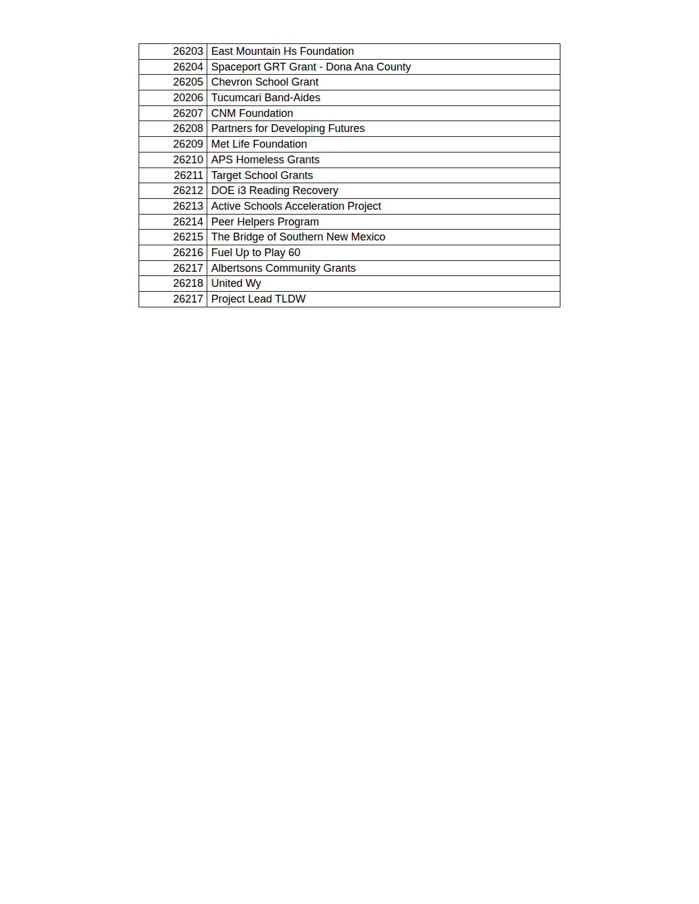| 26203 | East Mountain Hs Foundation |
| 26204 | Spaceport GRT Grant - Dona Ana County |
| 26205 | Chevron School Grant |
| 20206 | Tucumcari Band-Aides |
| 26207 | CNM Foundation |
| 26208 | Partners for Developing Futures |
| 26209 | Met Life Foundation |
| 26210 | APS Homeless Grants |
| 26211 | Target School Grants |
| 26212 | DOE i3 Reading Recovery |
| 26213 | Active Schools Acceleration Project |
| 26214 | Peer Helpers Program |
| 26215 | The Bridge of Southern New Mexico |
| 26216 | Fuel Up to Play 60 |
| 26217 | Albertsons Community Grants |
| 26218 | United Wy |
| 26217 | Project Lead TLDW |